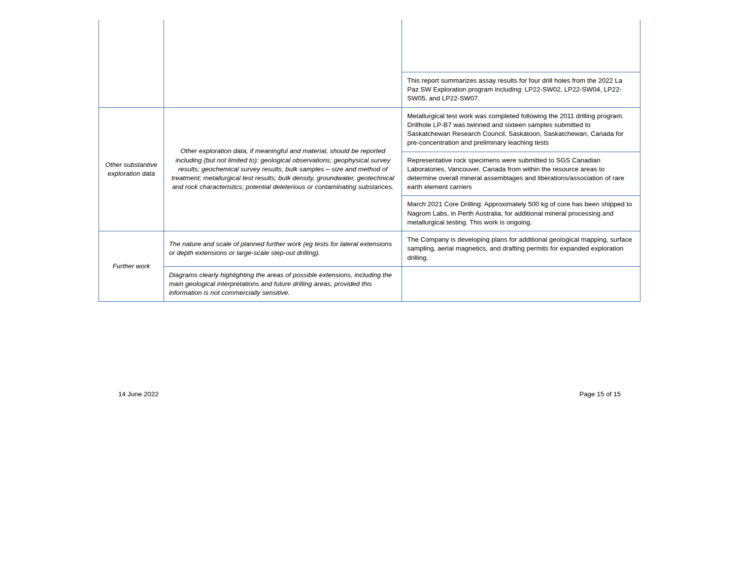| | | This report summarizes assay results for four drill holes from the 2022 La Paz SW Exploration program including: LP22-SW02, LP22-SW04, LP22-SW05, and LP22-SW07. |
| Other substantive exploration data | Other exploration data, if meaningful and material, should be reported including (but not limited to): geological observations; geophysical survey results; geochemical survey results; bulk samples – size and method of treatment; metallurgical test results; bulk density, groundwater, geotechnical and rock characteristics; potential deleterious or contaminating substances. | Metallurgical test work was completed following the 2011 drilling program. Drillhole LP-B7 was twinned and sixteen samples submitted to Saskatchewan Research Council, Saskatoon, Saskatchewan, Canada for pre-concentration and preliminary leaching tests |
| Representative rock specimens were submitted to SGS Canadian Laboratories, Vancouver, Canada from within the resource areas to determine overall mineral assemblages and liberations/association of rare earth element carriers |
| March 2021 Core Drilling: Approximately 500 kg of core has been shipped to Nagrom Labs, in Perth Australia, for additional mineral processing and metallurgical testing. This work is ongoing. |
| Further work | The nature and scale of planned further work (eg tests for lateral extensions or depth extensions or large-scale step-out drilling). | The Company is developing plans for additional geological mapping, surface sampling, aerial magnetics, and drafting permits for expanded exploration drilling. |
| Diagrams clearly highlighting the areas of possible extensions, including the main geological interpretations and future drilling areas, provided this information is not commercially sensitive. | |
14 June 2022 Page 15 of 15